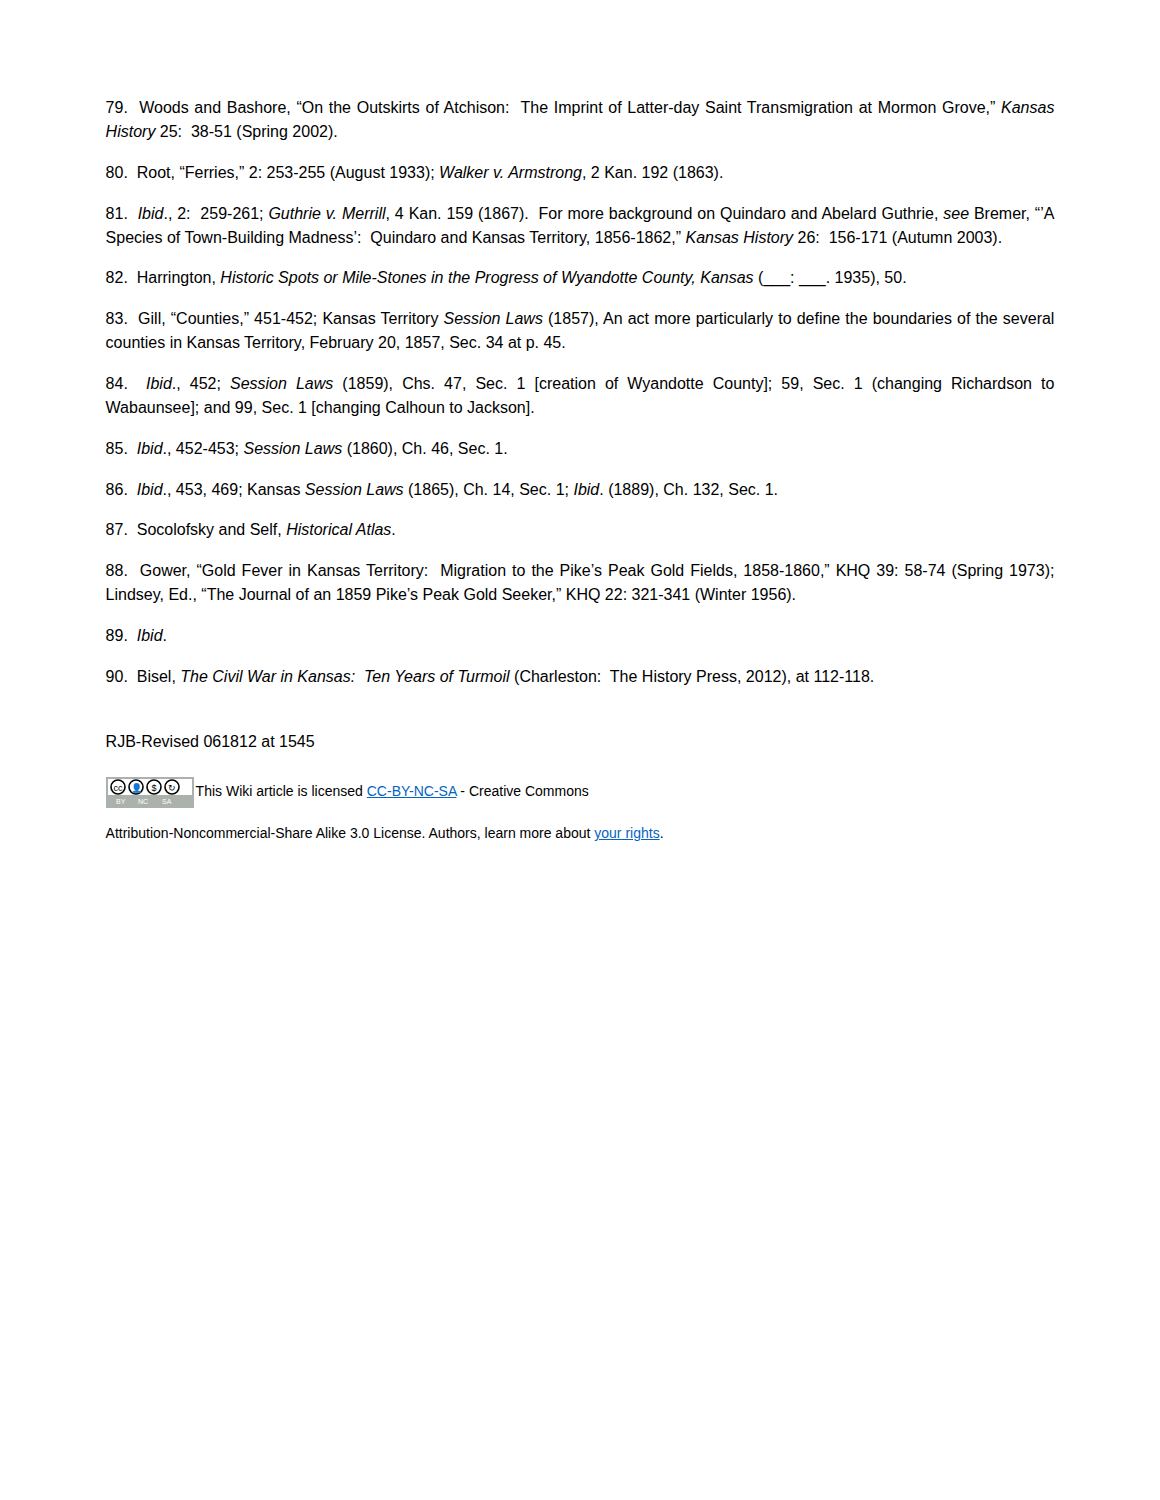79. Woods and Bashore, “On the Outskirts of Atchison: The Imprint of Latter-day Saint Transmigration at Mormon Grove,” Kansas History 25: 38-51 (Spring 2002).
80. Root, “Ferries,” 2: 253-255 (August 1933); Walker v. Armstrong, 2 Kan. 192 (1863).
81. Ibid., 2: 259-261; Guthrie v. Merrill, 4 Kan. 159 (1867). For more background on Quindaro and Abelard Guthrie, see Bremer, “’A Species of Town-Building Madness’: Quindaro and Kansas Territory, 1856-1862,” Kansas History 26: 156-171 (Autumn 2003).
82. Harrington, Historic Spots or Mile-Stones in the Progress of Wyandotte County, Kansas (___: ___. 1935), 50.
83. Gill, “Counties,” 451-452; Kansas Territory Session Laws (1857), An act more particularly to define the boundaries of the several counties in Kansas Territory, February 20, 1857, Sec. 34 at p. 45.
84. Ibid., 452; Session Laws (1859), Chs. 47, Sec. 1 [creation of Wyandotte County]; 59, Sec. 1 (changing Richardson to Wabaunsee]; and 99, Sec. 1 [changing Calhoun to Jackson].
85. Ibid., 452-453; Session Laws (1860), Ch. 46, Sec. 1.
86. Ibid., 453, 469; Kansas Session Laws (1865), Ch. 14, Sec. 1; Ibid. (1889), Ch. 132, Sec. 1.
87. Socolofsky and Self, Historical Atlas.
88. Gower, “Gold Fever in Kansas Territory: Migration to the Pike’s Peak Gold Fields, 1858-1860,” KHQ 39: 58-74 (Spring 1973); Lindsey, Ed., “The Journal of an 1859 Pike’s Peak Gold Seeker,” KHQ 22: 321-341 (Winter 1956).
89. Ibid.
90. Bisel, The Civil War in Kansas: Ten Years of Turmoil (Charleston: The History Press, 2012), at 112-118.
RJB-Revised 061812 at 1545
cc 👤 $ ↻ BY NC SA This Wiki article is licensed CC-BY-NC-SA - Creative Commons
Attribution-Noncommercial-Share Alike 3.0 License. Authors, learn more about your rights.